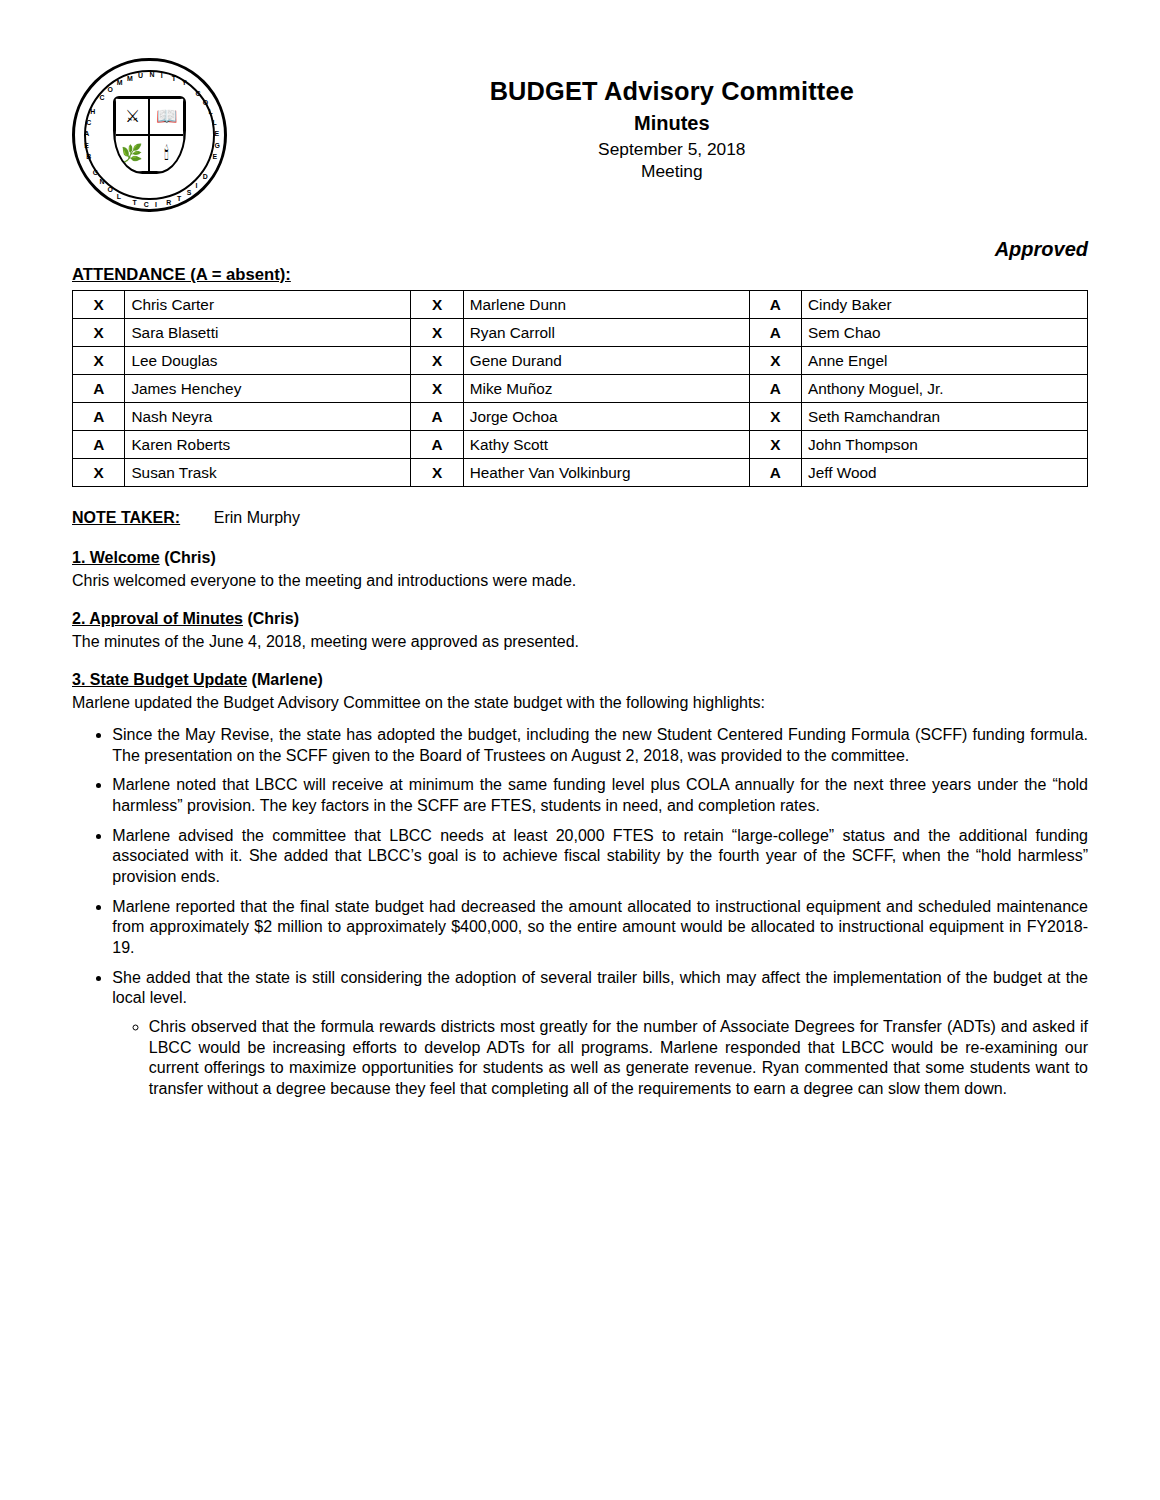L O N G B E A C H C O M M U N I T Y C O L L E G E D I S T R I C T
⚔
📖
🌿
🕯
BUDGET Advisory Committee
Minutes
September 5, 2018
Meeting
Approved
ATTENDANCE (A = absent):
| X | Chris Carter | X | Marlene Dunn | A | Cindy Baker |
| X | Sara Blasetti | X | Ryan Carroll | A | Sem Chao |
| X | Lee Douglas | X | Gene Durand | X | Anne Engel |
| A | James Henchey | X | Mike Muñoz | A | Anthony Moguel, Jr. |
| A | Nash Neyra | A | Jorge Ochoa | X | Seth Ramchandran |
| A | Karen Roberts | A | Kathy Scott | X | John Thompson |
| X | Susan Trask | X | Heather Van Volkinburg | A | Jeff Wood |
NOTE TAKER: Erin Murphy
1. Welcome (Chris)
Chris welcomed everyone to the meeting and introductions were made.
2. Approval of Minutes (Chris)
The minutes of the June 4, 2018, meeting were approved as presented.
3. State Budget Update (Marlene)
Marlene updated the Budget Advisory Committee on the state budget with the following highlights:
Since the May Revise, the state has adopted the budget, including the new Student Centered Funding Formula (SCFF) funding formula. The presentation on the SCFF given to the Board of Trustees on August 2, 2018, was provided to the committee.
Marlene noted that LBCC will receive at minimum the same funding level plus COLA annually for the next three years under the “hold harmless” provision. The key factors in the SCFF are FTES, students in need, and completion rates.
Marlene advised the committee that LBCC needs at least 20,000 FTES to retain “large-college” status and the additional funding associated with it. She added that LBCC’s goal is to achieve fiscal stability by the fourth year of the SCFF, when the “hold harmless” provision ends.
Marlene reported that the final state budget had decreased the amount allocated to instructional equipment and scheduled maintenance from approximately $2 million to approximately $400,000, so the entire amount would be allocated to instructional equipment in FY2018-19.
She added that the state is still considering the adoption of several trailer bills, which may affect the implementation of the budget at the local level.
Chris observed that the formula rewards districts most greatly for the number of Associate Degrees for Transfer (ADTs) and asked if LBCC would be increasing efforts to develop ADTs for all programs. Marlene responded that LBCC would be re-examining our current offerings to maximize opportunities for students as well as generate revenue. Ryan commented that some students want to transfer without a degree because they feel that completing all of the requirements to earn a degree can slow them down.